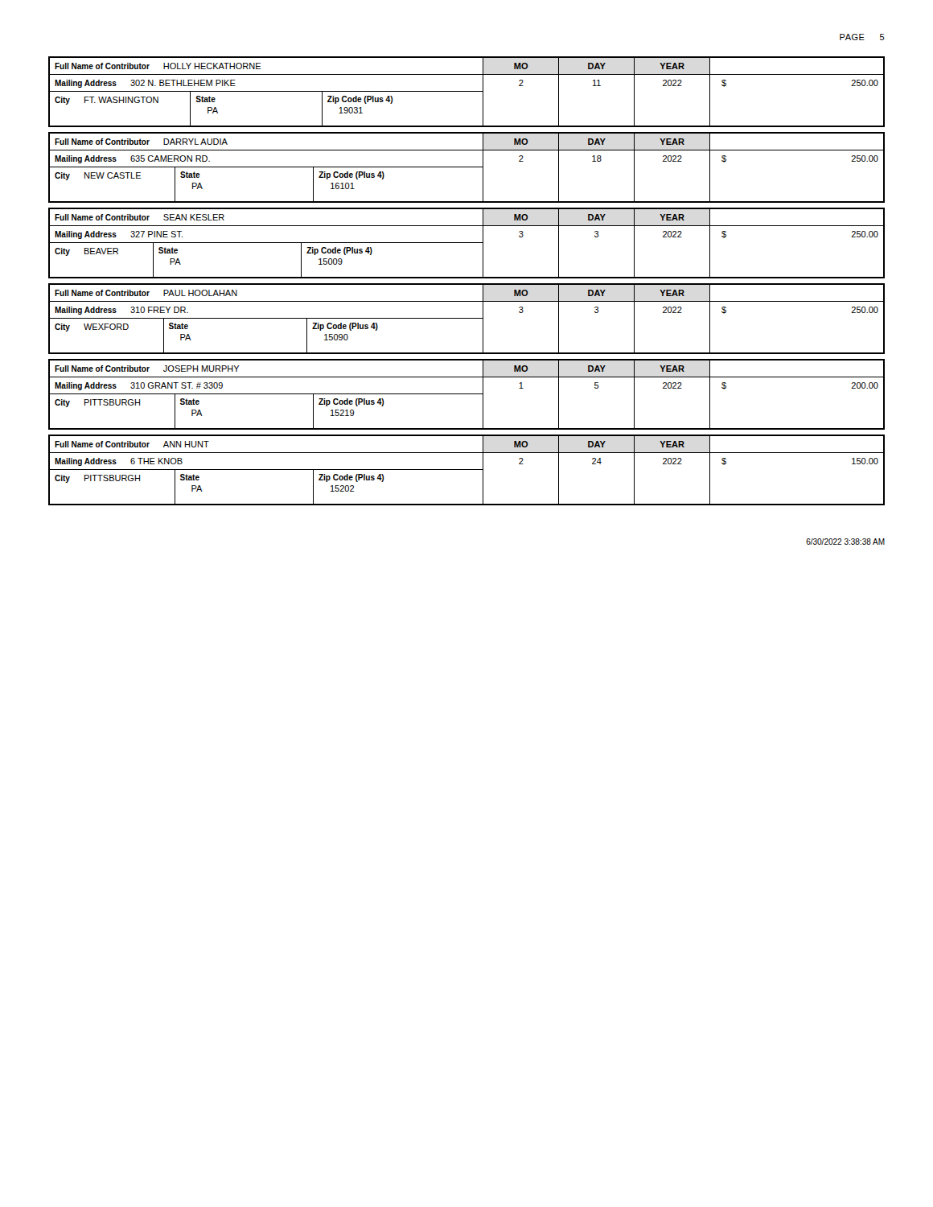PAGE5
| Full Name of Contributor HOLLY HECKATHORNE | MO | DAY | YEAR | |
| Mailing Address 302 N. BETHLEHEM PIKE | 2 | 11 | 2022 | $ 250.00 |
| City FT. WASHINGTON | State PA | Zip Code (Plus 4) 19031 |
| Full Name of Contributor DARRYL AUDIA | MO | DAY | YEAR | |
| Mailing Address 635 CAMERON RD. | 2 | 18 | 2022 | $ 250.00 |
| City NEW CASTLE | State PA | Zip Code (Plus 4) 16101 |
| Full Name of Contributor SEAN KESLER | MO | DAY | YEAR | |
| Mailing Address 327 PINE ST. | 3 | 3 | 2022 | $ 250.00 |
| City BEAVER | State PA | Zip Code (Plus 4) 15009 |
| Full Name of Contributor PAUL HOOLAHAN | MO | DAY | YEAR | |
| Mailing Address 310 FREY DR. | 3 | 3 | 2022 | $ 250.00 |
| City WEXFORD | State PA | Zip Code (Plus 4) 15090 |
| Full Name of Contributor JOSEPH MURPHY | MO | DAY | YEAR | |
| Mailing Address 310 GRANT ST. # 3309 | 1 | 5 | 2022 | $ 200.00 |
| City PITTSBURGH | State PA | Zip Code (Plus 4) 15219 |
| Full Name of Contributor ANN HUNT | MO | DAY | YEAR | |
| Mailing Address 6 THE KNOB | 2 | 24 | 2022 | $ 150.00 |
| City PITTSBURGH | State PA | Zip Code (Plus 4) 15202 |
6/30/2022 3:38:38 AM